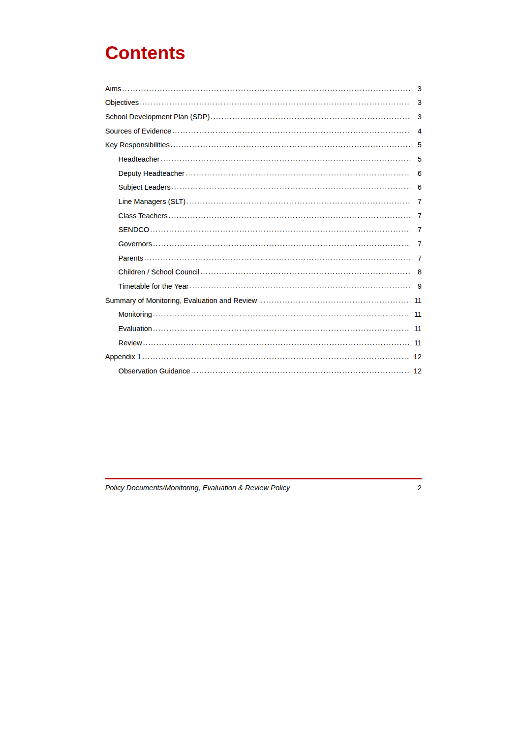Contents
Aims ........................................................................................................................................................... 3
Objectives ............................................................................................................................................... 3
School Development Plan (SDP) ................................................................................................. 3
Sources of Evidence ..................................................................................................................... 4
Key Responsibilities ..................................................................................................................... 5
Headteacher ......................................................................................................................... 5
Deputy Headteacher ............................................................................................................. 6
Subject Leaders ..................................................................................................................... 6
Line Managers (SLT) ............................................................................................................. 7
Class Teachers ....................................................................................................................... 7
SENDCO ................................................................................................................................. 7
Governors ............................................................................................................................. 7
Parents ................................................................................................................................... 7
Children / School Council ..................................................................................................... 8
Timetable for the Year ......................................................................................................... 9
Summary of Monitoring, Evaluation and Review ....................................................................... 11
Monitoring ........................................................................................................................... 11
Evaluation ............................................................................................................................. 11
Review .................................................................................................................................... 11
Appendix 1 ................................................................................................................................. 12
Observation Guidance ......................................................................................................... 12
Policy Documents/Monitoring, Evaluation & Review Policy 2